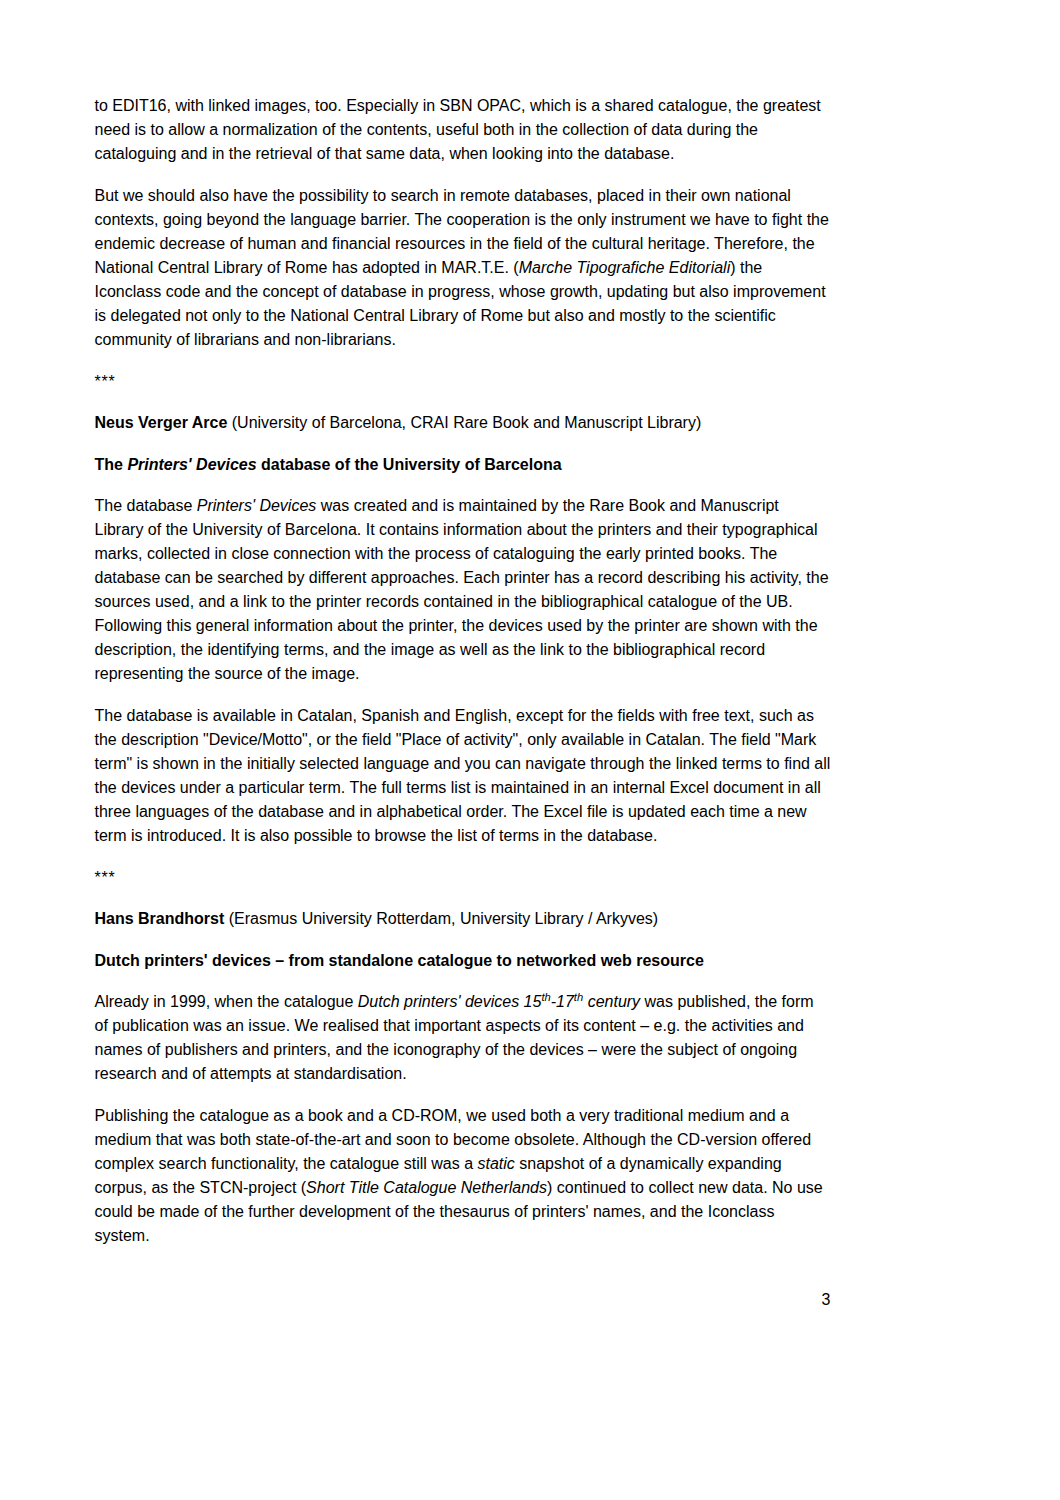to EDIT16, with linked images, too. Especially in SBN OPAC, which is a shared catalogue, the greatest need is to allow a normalization of the contents, useful both in the collection of data during the cataloguing and in the retrieval of that same data, when looking into the database.
But we should also have the possibility to search in remote databases, placed in their own national contexts, going beyond the language barrier. The cooperation is the only instrument we have to fight the endemic decrease of human and financial resources in the field of the cultural heritage. Therefore, the National Central Library of Rome has adopted in MAR.T.E. (Marche Tipografiche Editoriali) the Iconclass code and the concept of database in progress, whose growth, updating but also improvement is delegated not only to the National Central Library of Rome but also and mostly to the scientific community of librarians and non-librarians.
***
Neus Verger Arce (University of Barcelona, CRAI Rare Book and Manuscript Library)
The Printers' Devices database of the University of Barcelona
The database Printers' Devices was created and is maintained by the Rare Book and Manuscript Library of the University of Barcelona. It contains information about the printers and their typographical marks, collected in close connection with the process of cataloguing the early printed books. The database can be searched by different approaches. Each printer has a record describing his activity, the sources used, and a link to the printer records contained in the bibliographical catalogue of the UB. Following this general information about the printer, the devices used by the printer are shown with the description, the identifying terms, and the image as well as the link to the bibliographical record representing the source of the image.
The database is available in Catalan, Spanish and English, except for the fields with free text, such as the description "Device/Motto", or the field "Place of activity", only available in Catalan. The field "Mark term" is shown in the initially selected language and you can navigate through the linked terms to find all the devices under a particular term. The full terms list is maintained in an internal Excel document in all three languages of the database and in alphabetical order. The Excel file is updated each time a new term is introduced. It is also possible to browse the list of terms in the database.
***
Hans Brandhorst (Erasmus University Rotterdam, University Library / Arkyves)
Dutch printers' devices – from standalone catalogue to networked web resource
Already in 1999, when the catalogue Dutch printers' devices 15th-17th century was published, the form of publication was an issue. We realised that important aspects of its content – e.g. the activities and names of publishers and printers, and the iconography of the devices – were the subject of ongoing research and of attempts at standardisation.
Publishing the catalogue as a book and a CD-ROM, we used both a very traditional medium and a medium that was both state-of-the-art and soon to become obsolete. Although the CD-version offered complex search functionality, the catalogue still was a static snapshot of a dynamically expanding corpus, as the STCN-project (Short Title Catalogue Netherlands) continued to collect new data. No use could be made of the further development of the thesaurus of printers' names, and the Iconclass system.
3